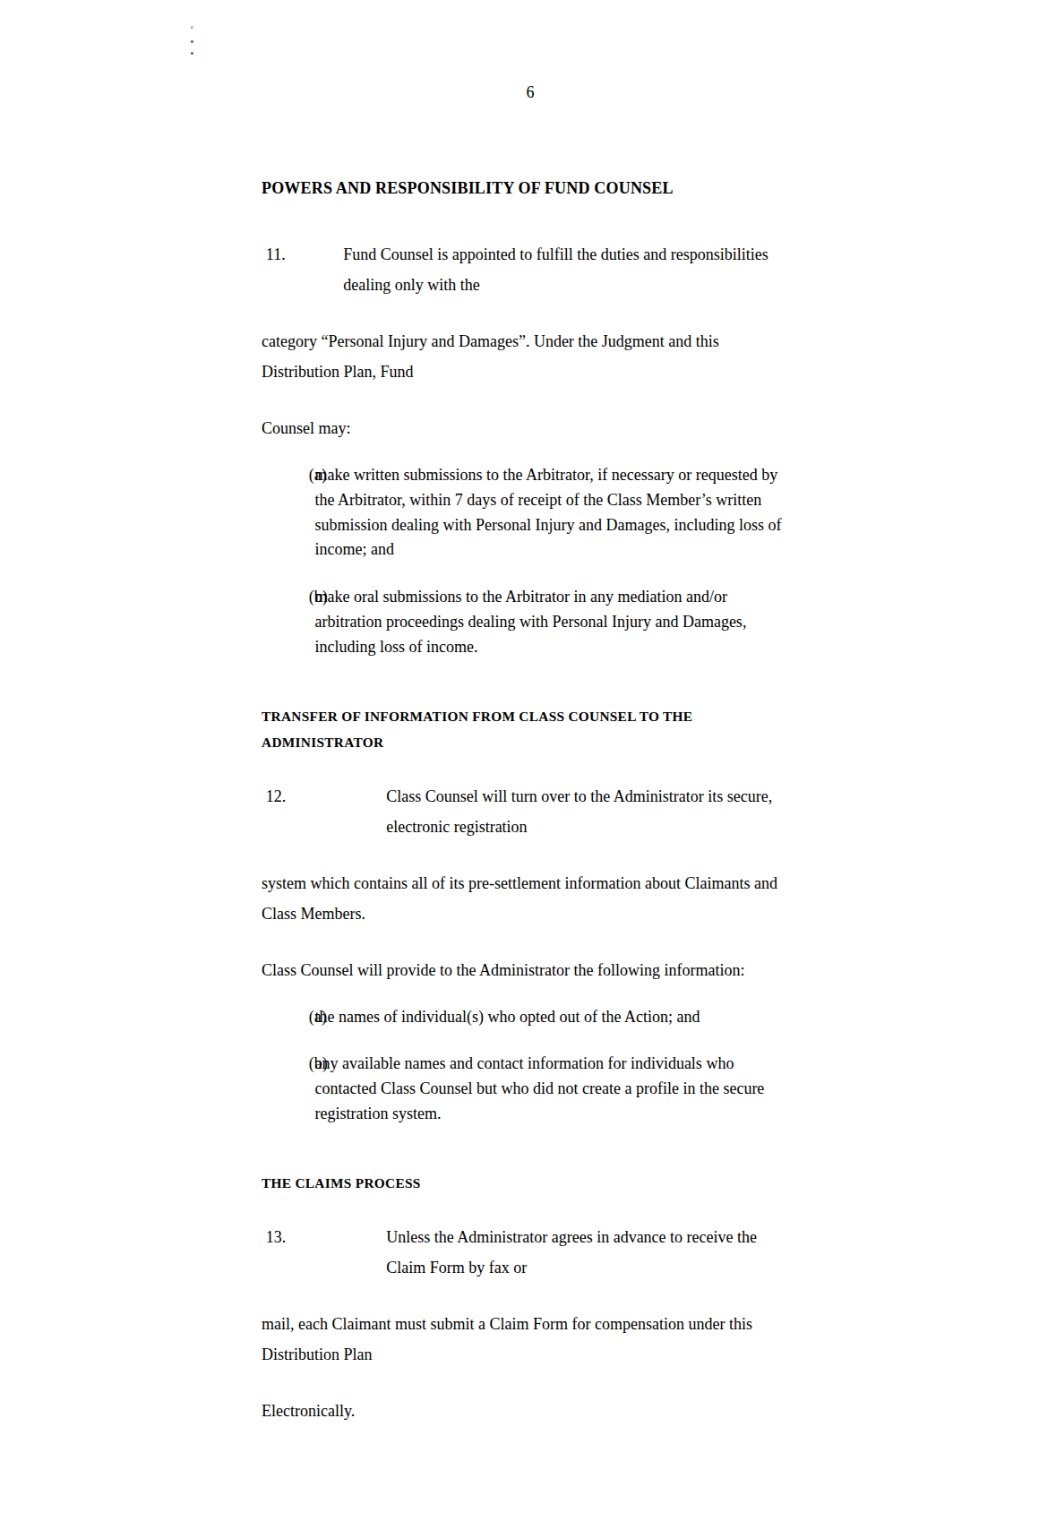‘ • •
6
Powers and Responsibility of Fund Counsel
11.
Fund Counsel is appointed to fulfill the duties and responsibilities dealing only with the
category “Personal Injury and Damages”. Under the Judgment and this Distribution Plan, Fund
Counsel may:
(a) make written submissions to the Arbitrator, if necessary or requested by the Arbitrator, within 7 days of receipt of the Class Member’s written submission dealing with Personal Injury and Damages, including loss of income; and
(b) make oral submissions to the Arbitrator in any mediation and/or arbitration proceedings dealing with Personal Injury and Damages, including loss of income.
Transfer of Information from Class Counsel to the Administrator
12.
Class Counsel will turn over to the Administrator its secure, electronic registration
system which contains all of its pre-settlement information about Claimants and Class Members.
Class Counsel will provide to the Administrator the following information:
(a) the names of individual(s) who opted out of the Action; and
(b) any available names and contact information for individuals who contacted Class Counsel but who did not create a profile in the secure registration system.
The Claims Process
13.
Unless the Administrator agrees in advance to receive the Claim Form by fax or
mail, each Claimant must submit a Claim Form for compensation under this Distribution Plan
Electronically.